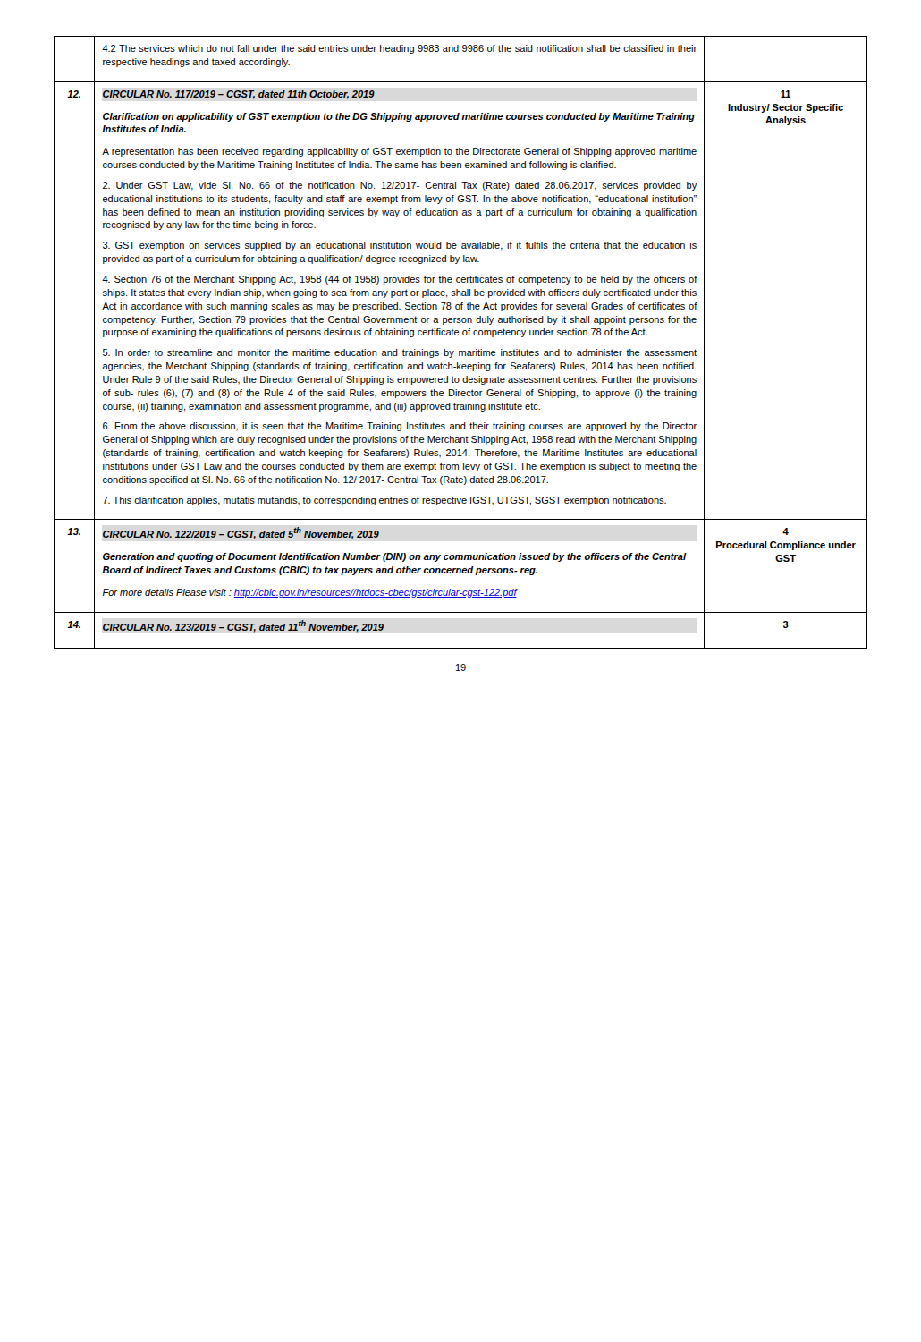| | 4.2 The services which do not fall under the said entries under heading 9983 and 9986 of the said notification shall be classified in their respective headings and taxed accordingly. | |
| 12. | CIRCULAR No. 117/2019 – CGST, dated 11th October, 2019 Clarification on applicability of GST exemption to the DG Shipping approved maritime courses conducted by Maritime Training Institutes of India. A representation has been received regarding applicability of GST exemption to the Directorate General of Shipping approved maritime courses conducted by the Maritime Training Institutes of India. The same has been examined and following is clarified. 2. Under GST Law, vide Sl. No. 66 of the notification No. 12/2017- Central Tax (Rate) dated 28.06.2017, services provided by educational institutions to its students, faculty and staff are exempt from levy of GST. In the above notification, “educational institution” has been defined to mean an institution providing services by way of education as a part of a curriculum for obtaining a qualification recognised by any law for the time being in force. 3. GST exemption on services supplied by an educational institution would be available, if it fulfils the criteria that the education is provided as part of a curriculum for obtaining a qualification/ degree recognized by law. 4. Section 76 of the Merchant Shipping Act, 1958 (44 of 1958) provides for the certificates of competency to be held by the officers of ships. It states that every Indian ship, when going to sea from any port or place, shall be provided with officers duly certificated under this Act in accordance with such manning scales as may be prescribed. Section 78 of the Act provides for several Grades of certificates of competency. Further, Section 79 provides that the Central Government or a person duly authorised by it shall appoint persons for the purpose of examining the qualifications of persons desirous of obtaining certificate of competency under section 78 of the Act. 5. In order to streamline and monitor the maritime education and trainings by maritime institutes and to administer the assessment agencies, the Merchant Shipping (standards of training, certification and watch-keeping for Seafarers) Rules, 2014 has been notified. Under Rule 9 of the said Rules, the Director General of Shipping is empowered to designate assessment centres. Further the provisions of sub- rules (6), (7) and (8) of the Rule 4 of the said Rules, empowers the Director General of Shipping, to approve (i) the training course, (ii) training, examination and assessment programme, and (iii) approved training institute etc. 6. From the above discussion, it is seen that the Maritime Training Institutes and their training courses are approved by the Director General of Shipping which are duly recognised under the provisions of the Merchant Shipping Act, 1958 read with the Merchant Shipping (standards of training, certification and watch-keeping for Seafarers) Rules, 2014. Therefore, the Maritime Institutes are educational institutions under GST Law and the courses conducted by them are exempt from levy of GST. The exemption is subject to meeting the conditions specified at Sl. No. 66 of the notification No. 12/ 2017- Central Tax (Rate) dated 28.06.2017. 7. This clarification applies, mutatis mutandis, to corresponding entries of respective IGST, UTGST, SGST exemption notifications. | 11 Industry/ Sector Specific Analysis |
| 13. | CIRCULAR No. 122/2019 – CGST, dated 5 th November, 2019 Generation and quoting of Document Identification Number (DIN) on any communication issued by the officers of the Central Board of Indirect Taxes and Customs (CBIC) to tax payers and other concerned persons- reg. For more details Please visit : http://cbic.gov.in/resources//htdocs-cbec/gst/circular-cgst-122.pdf | 4 Procedural Compliance under GST |
| 14. | CIRCULAR No. 123/2019 – CGST, dated 11 th November, 2019 | 3 |
19